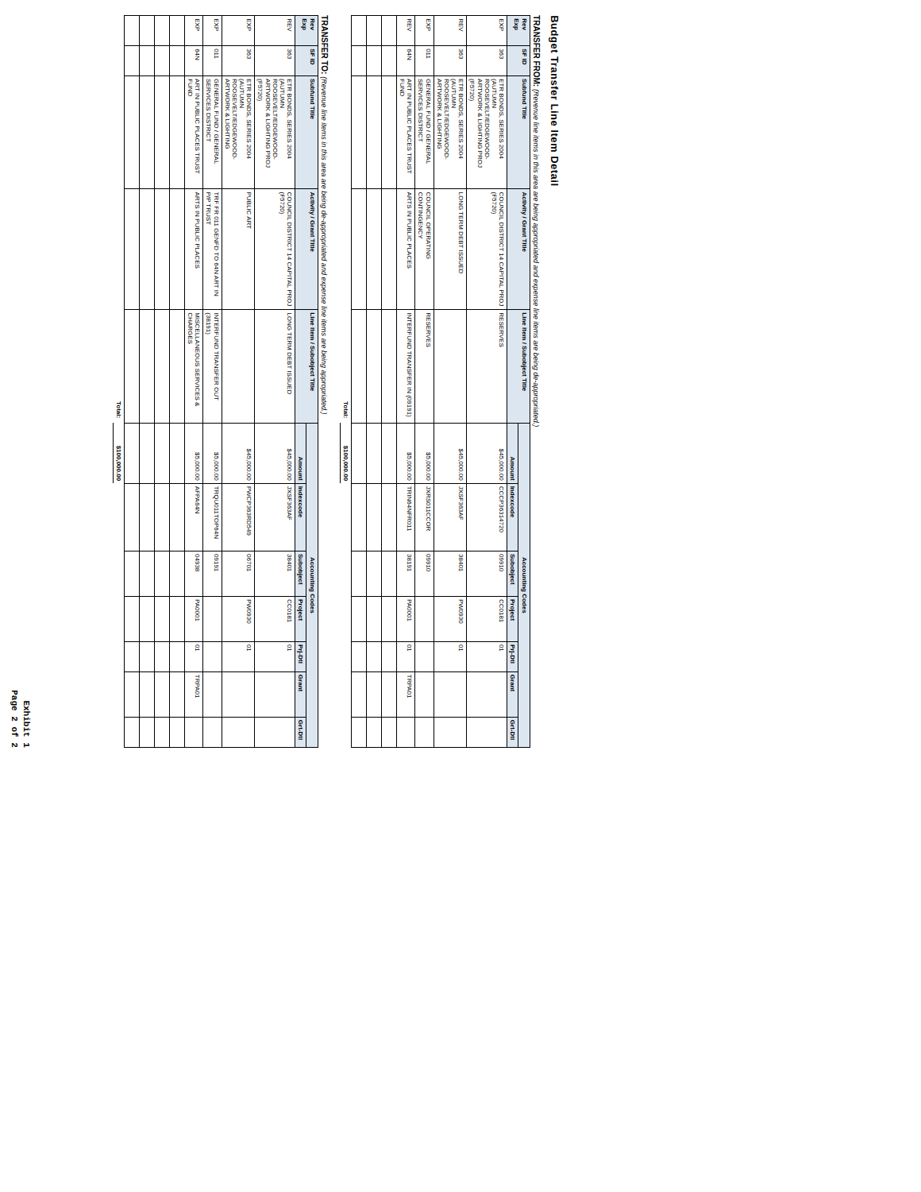Budget Transfer Line Item Detail
TRANSFER FROM: (Revenue line items in this area are being appropriated and expense line items are being de-appropriated.)
| Rev Exp | SF ID | Subfund Title | Activity / Grant Title | Line Item / Subobject Title | Accounting Codes |
| --- | --- | --- | --- | --- | --- |
| Amount | Indexcode | Subobject | Project | Prj-Dtl | Grant | Grt-Dtl |
| EXP | 363 | ETR BONDS, SERIES 2004 (AUTUMN ROOSEVELT/EDGEWOOD-ARTWORK & LIGHTING PROJ (F5720) | COUNCIL DISTRICT 14 CAPITAL PROJ (F5720) | RESERVES | $45,000.00 | CCCP36314720 | 09910 | CC0181 | 01 | | |
| REV | 363 | ETR BONDS, SERIES 2004 (AUTUMN ROOSEVELT/EDGEWOOD-ARTWORK & LIGHTING | LONG TERM DEBT ISSUED | | $45,000.00 | JXSF363AF | 38401 | PW0930 | 01 | | |
| EXP | 011 | GENERAL FUND / GENERAL SERVICES DISTRICT | COUNCIL OPERATING CONTINGENCY | RESERVES | $5,000.00 | JXRS011CCOR | 09910 | | | | |
| REV | 64N | ART IN PUBLIC PLACES TRUST FUND | ARTS IN PUBLIC PLACES | INTERFUND TRANSFER IN (09191) | $5,000.00 | TRIN64NFR011 | 38191 | PA0001 | 01 | TRPA01 | |
| | Total: | $100,000.00 | |
TRANSFER TO: (Revenue line items in this area are being de-appropriated and expense line items are being appropriated.)
| Rev Exp | SF ID | Subfund Title | Activity / Grant Title | Line Item / Subobject Title | Accounting Codes |
| --- | --- | --- | --- | --- | --- |
| Amount | Indexcode | Subobject | Project | Prj-Dtl | Grant | Grt-Dtl |
| REV | 363 | ETR BONDS, SERIES 2004 (AUTUMN ROOSEVELT/EDGEWOOD-ARTWORK & LIGHTING PROJ (F5720) | COUNCIL DISTRICT 14 CAPITAL PROJ (F5720) | LONG TERM DEBT ISSUED | $45,000.00 | JXSF363AF | 38401 | CC0181 | 01 | | |
| EXP | 363 | ETR BONDS, SERIES 2004 (AUTUMN ROOSEVELT/EDGEWOOD-ARTWORK & LIGHTING | PUBLIC ART | | $45,000.00 | PWCP363RD549 | 06701 | PW0930 | 01 | | |
| EXP | 011 | GENERAL FUND / GENERAL SERVICES DISTRICT | TRF FR 011 GENFD TO 64N ART IN P/P TRUST | INTERFUND TRANSFER OUT (38191) | $5,000.00 | TRQU011TOP64N | 09191 | | | | |
| EXP | 64N | ART IN PUBLIC PLACES TRUST FUND | ARTS IN PUBLIC PLACES | MISCELLANEOUS SERVICES & CHARGES | $5,000.00 | AFPA64N | 04938 | PA0001 | 01 | TRPA01 | |
| | Total: | $100,000.00 | |
Exhibit 1
Page 2 of 2